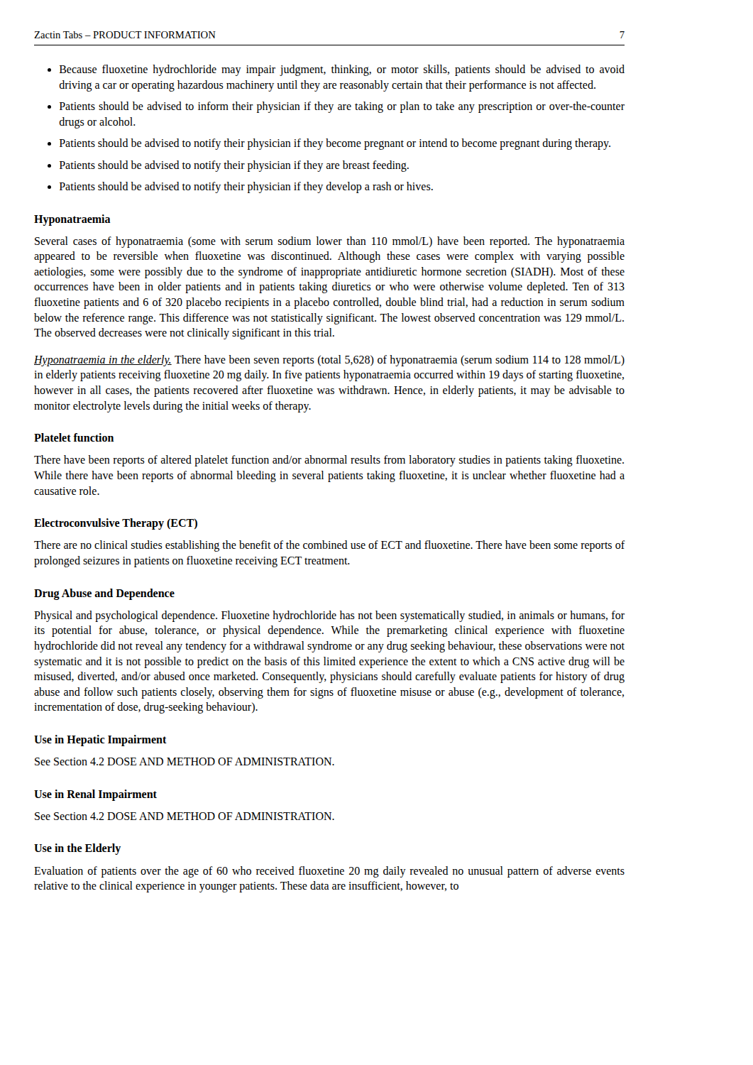Zactin Tabs – PRODUCT INFORMATION 7
Because fluoxetine hydrochloride may impair judgment, thinking, or motor skills, patients should be advised to avoid driving a car or operating hazardous machinery until they are reasonably certain that their performance is not affected.
Patients should be advised to inform their physician if they are taking or plan to take any prescription or over-the-counter drugs or alcohol.
Patients should be advised to notify their physician if they become pregnant or intend to become pregnant during therapy.
Patients should be advised to notify their physician if they are breast feeding.
Patients should be advised to notify their physician if they develop a rash or hives.
Hyponatraemia
Several cases of hyponatraemia (some with serum sodium lower than 110 mmol/L) have been reported. The hyponatraemia appeared to be reversible when fluoxetine was discontinued. Although these cases were complex with varying possible aetiologies, some were possibly due to the syndrome of inappropriate antidiuretic hormone secretion (SIADH). Most of these occurrences have been in older patients and in patients taking diuretics or who were otherwise volume depleted. Ten of 313 fluoxetine patients and 6 of 320 placebo recipients in a placebo controlled, double blind trial, had a reduction in serum sodium below the reference range. This difference was not statistically significant. The lowest observed concentration was 129 mmol/L. The observed decreases were not clinically significant in this trial.
Hyponatraemia in the elderly. There have been seven reports (total 5,628) of hyponatraemia (serum sodium 114 to 128 mmol/L) in elderly patients receiving fluoxetine 20 mg daily. In five patients hyponatraemia occurred within 19 days of starting fluoxetine, however in all cases, the patients recovered after fluoxetine was withdrawn. Hence, in elderly patients, it may be advisable to monitor electrolyte levels during the initial weeks of therapy.
Platelet function
There have been reports of altered platelet function and/or abnormal results from laboratory studies in patients taking fluoxetine. While there have been reports of abnormal bleeding in several patients taking fluoxetine, it is unclear whether fluoxetine had a causative role.
Electroconvulsive Therapy (ECT)
There are no clinical studies establishing the benefit of the combined use of ECT and fluoxetine. There have been some reports of prolonged seizures in patients on fluoxetine receiving ECT treatment.
Drug Abuse and Dependence
Physical and psychological dependence. Fluoxetine hydrochloride has not been systematically studied, in animals or humans, for its potential for abuse, tolerance, or physical dependence. While the premarketing clinical experience with fluoxetine hydrochloride did not reveal any tendency for a withdrawal syndrome or any drug seeking behaviour, these observations were not systematic and it is not possible to predict on the basis of this limited experience the extent to which a CNS active drug will be misused, diverted, and/or abused once marketed. Consequently, physicians should carefully evaluate patients for history of drug abuse and follow such patients closely, observing them for signs of fluoxetine misuse or abuse (e.g., development of tolerance, incrementation of dose, drug-seeking behaviour).
Use in Hepatic Impairment
See Section 4.2 DOSE AND METHOD OF ADMINISTRATION.
Use in Renal Impairment
See Section 4.2 DOSE AND METHOD OF ADMINISTRATION.
Use in the Elderly
Evaluation of patients over the age of 60 who received fluoxetine 20 mg daily revealed no unusual pattern of adverse events relative to the clinical experience in younger patients. These data are insufficient, however, to